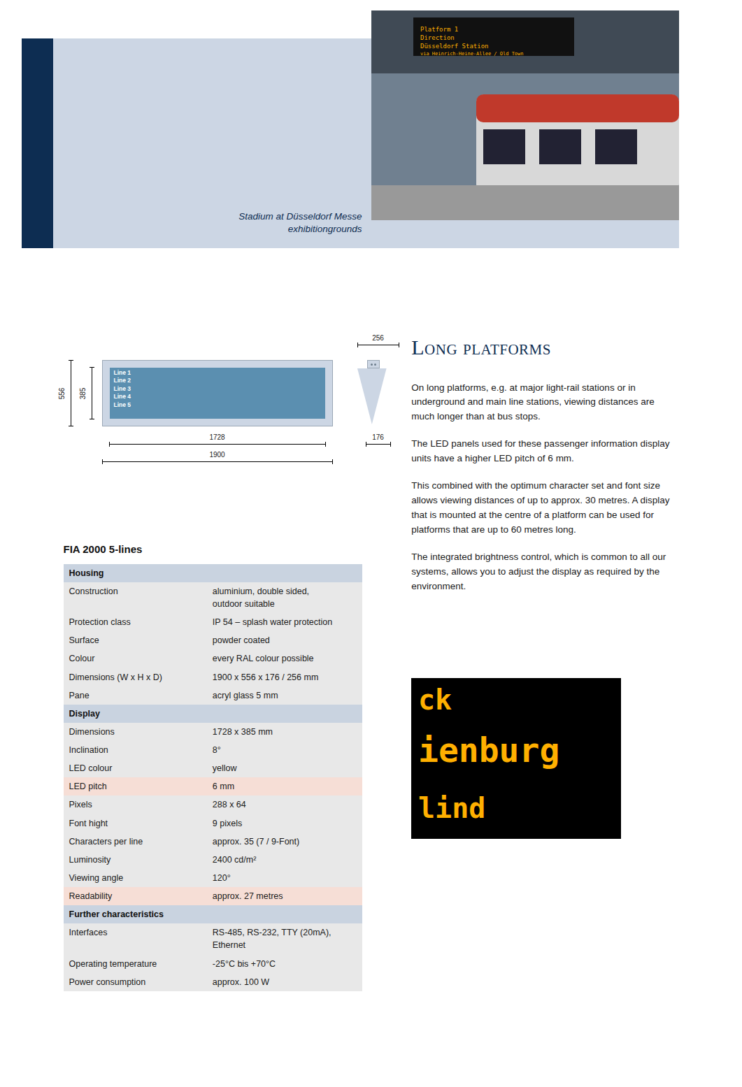Stadium at Düsseldorf Messe
exhibitiongrounds
556
385
Line 1
Line 2
Line 3
Line 4
Line 5
1728
1900
256
176
FIA 2000 5-lines
| Housing |
| Construction | aluminium, double sided, outdoor suitable |
| Protection class | IP 54 – splash water protection |
| Surface | powder coated |
| Colour | every RAL colour possible |
| Dimensions (W x H x D) | 1900 x 556 x 176 / 256 mm |
| Pane | acryl glass 5 mm |
| Display |
| Dimensions | 1728 x 385 mm |
| Inclination | 8° |
| LED colour | yellow |
| LED pitch | 6 mm |
| Pixels | 288 x 64 |
| Font hight | 9 pixels |
| Characters per line | approx. 35 (7 / 9-Font) |
| Luminosity | 2400 cd/m² |
| Viewing angle | 120° |
| Readability | approx. 27 metres |
| Further characteristics |
| Interfaces | RS-485, RS-232, TTY (20mA), Ethernet |
| Operating temperature | -25°C bis +70°C |
| Power consumption | approx. 100 W |
Long platforms
On long platforms, e.g. at major light-rail stations or in underground and main line stations, viewing distances are much longer than at bus stops.
The LED panels used for these passenger information display units have a higher LED pitch of 6 mm.
This combined with the optimum character set and font size allows viewing distances of up to approx. 30 metres. A display that is mounted at the centre of a platform can be used for platforms that are up to 60 metres long.
The integrated brightness control, which is common to all our systems, allows you to adjust the display as required by the environment.